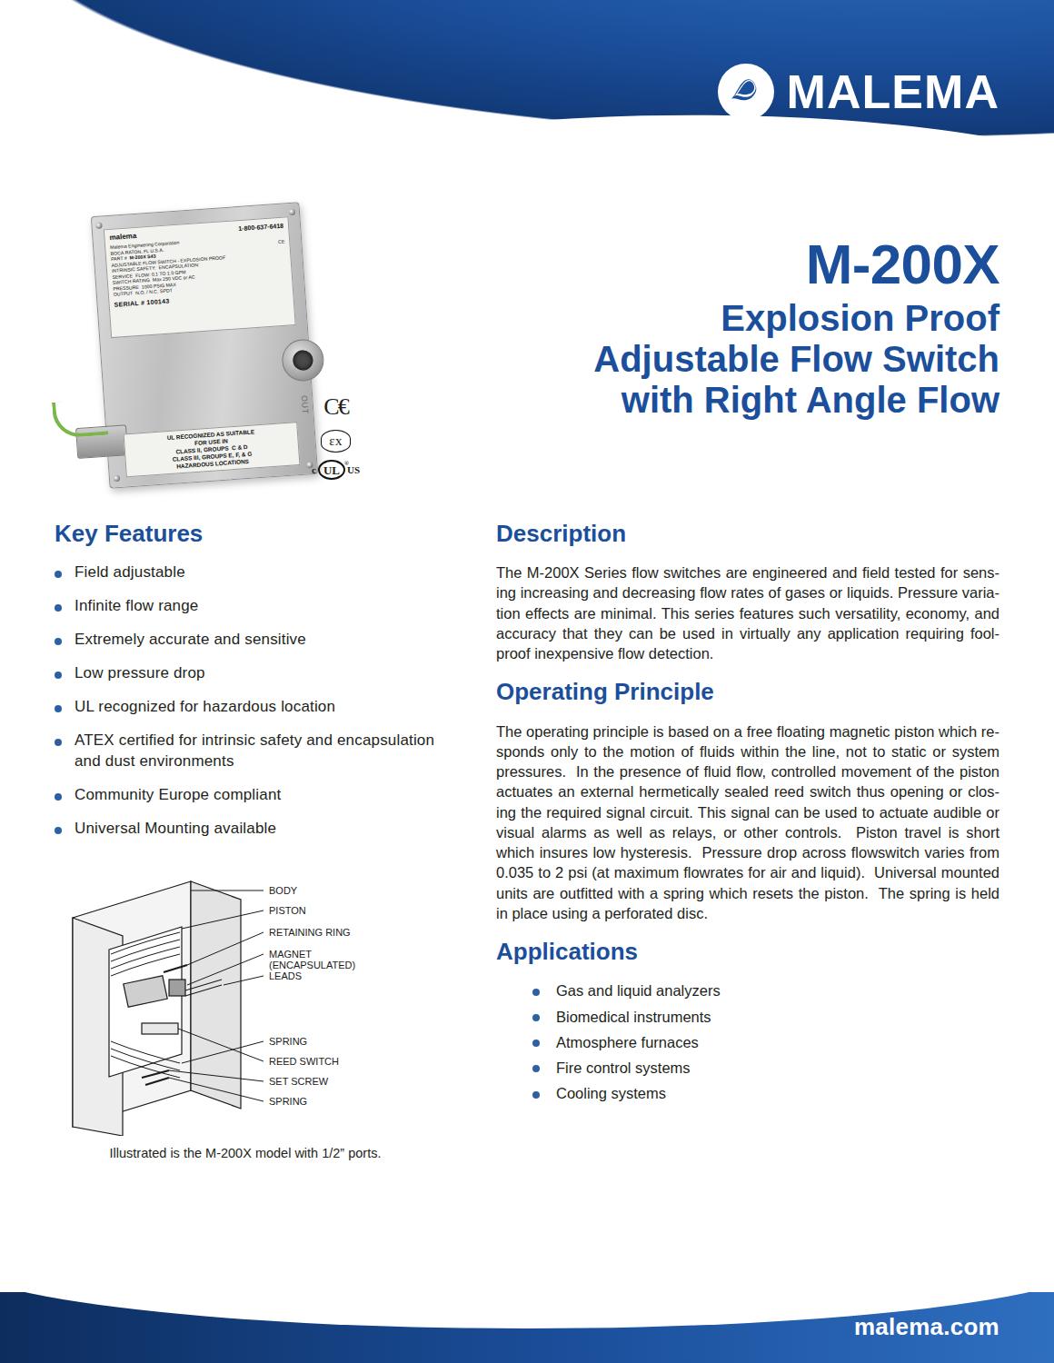MALEMA
malema 1-800-637-6418
Malema Engineering Corporation
BOCA RATON, FL U.S.A. CE
PART #M-200X S43
ADJUSTABLE FLOW SWITCH - EXPLOSION PROOF
INTRINSIC SAFETY: ENCAPSULATION:
SERVICE FLOW: 0.1 TO 1.0 GPM
SWITCH RATING Max 250 VDC or AC
PRESSURE 1000 PSIG MAX
OUTPUT N.O. / N.C. SPDT
SERIAL # 100143
OUT
UL RECOGNIZED AS SUITABLE
FOR USE IN
CLASS II, GROUPS C & D
CLASS III, GROUPS E, F, & G
HAZARDOUS LOCATIONS
C€ εx cUL®US
M-200X
Explosion Proof
Adjustable Flow Switch
with Right Angle Flow
Key Features
Field adjustable
Infinite flow range
Extremely accurate and sensitive
Low pressure drop
UL recognized for hazardous location
ATEX certified for intrinsic safety and encapsulation and dust environments
Community Europe compliant
Universal Mounting available
BODY PISTON RETAINING RING MAGNET (ENCAPSULATED) LEADS SPRING REED SWITCH SET SCREW SPRING
Illustrated is the M-200X model with 1/2” ports.
Description
The M-200X Series flow switches are engineered and field tested for sensing increasing and decreasing flow rates of gases or liquids. Pressure variation effects are minimal. This series features such versatility, economy, and accuracy that they can be used in virtually any application requiring fool-proof inexpensive flow detection.
Operating Principle
The operating principle is based on a free floating magnetic piston which responds only to the motion of fluids within the line, not to static or system pressures. In the presence of fluid flow, controlled movement of the piston actuates an external hermetically sealed reed switch thus opening or closing the required signal circuit. This signal can be used to actuate audible or visual alarms as well as relays, or other controls. Piston travel is short which insures low hysteresis. Pressure drop across flowswitch varies from 0.035 to 2 psi (at maximum flowrates for air and liquid). Universal mounted units are outfitted with a spring which resets the piston. The spring is held in place using a perforated disc.
Applications
Gas and liquid analyzers
Biomedical instruments
Atmosphere furnaces
Fire control systems
Cooling systems
malema.com